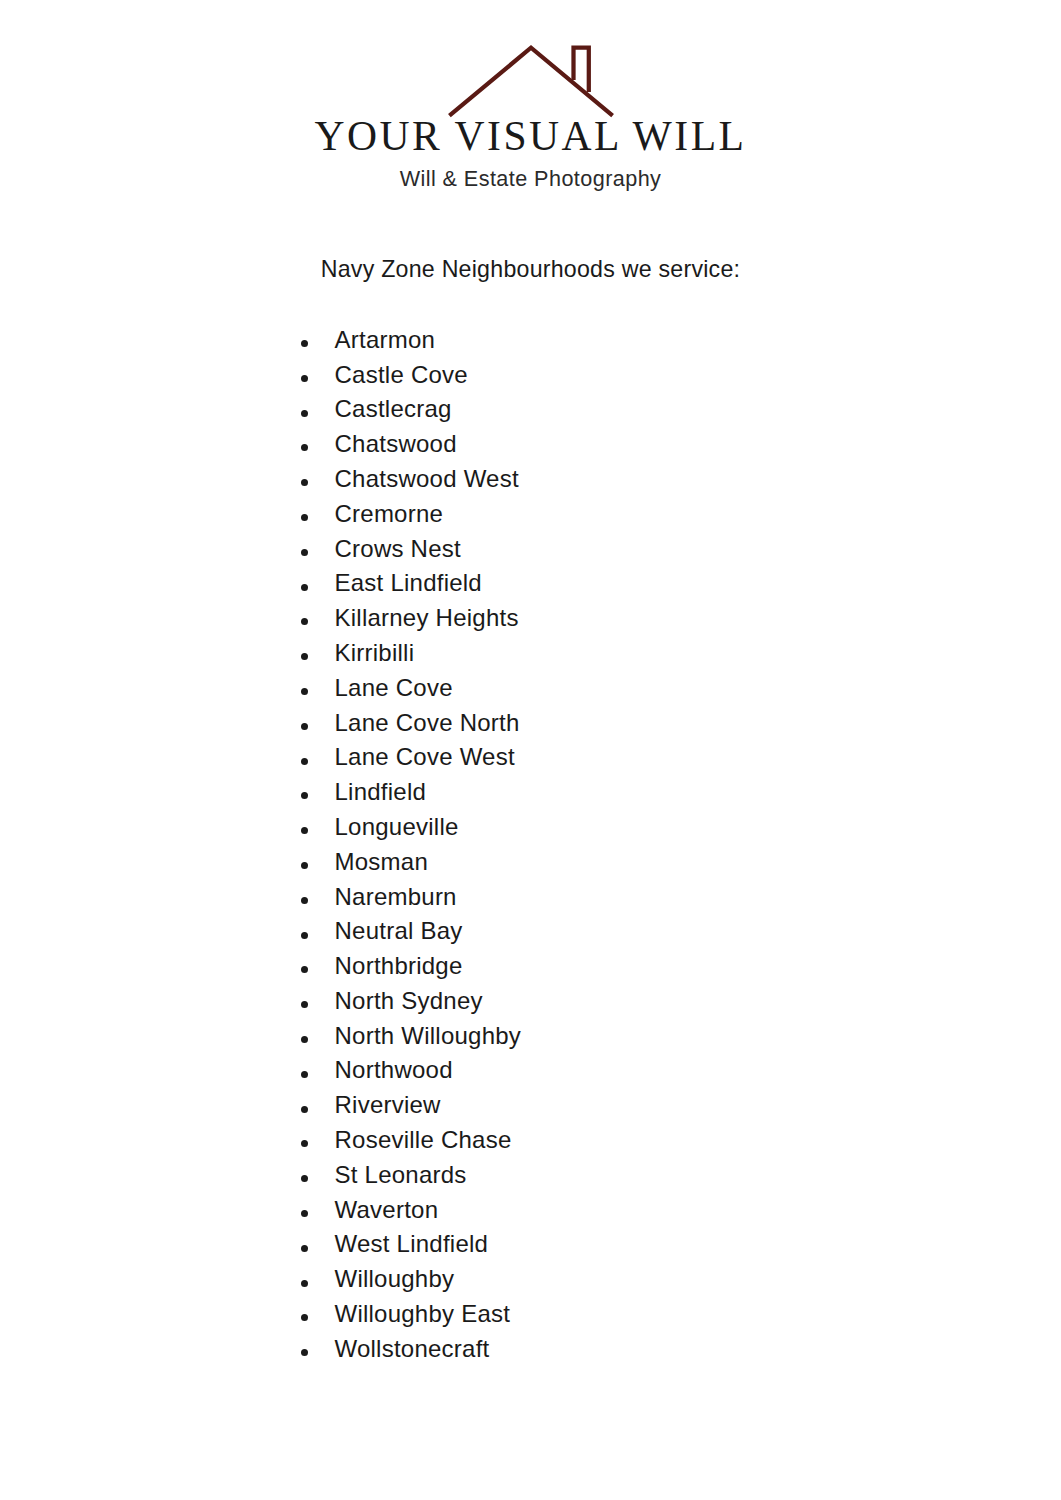Your Visual Will
Will & Estate Photography
Navy Zone Neighbourhoods we service:
Artarmon
Castle Cove
Castlecrag
Chatswood
Chatswood West
Cremorne
Crows Nest
East Lindfield
Killarney Heights
Kirribilli
Lane Cove
Lane Cove North
Lane Cove West
Lindfield
Longueville
Mosman
Naremburn
Neutral Bay
Northbridge
North Sydney
North Willoughby
Northwood
Riverview
Roseville Chase
St Leonards
Waverton
West Lindfield
Willoughby
Willoughby East
Wollstonecraft